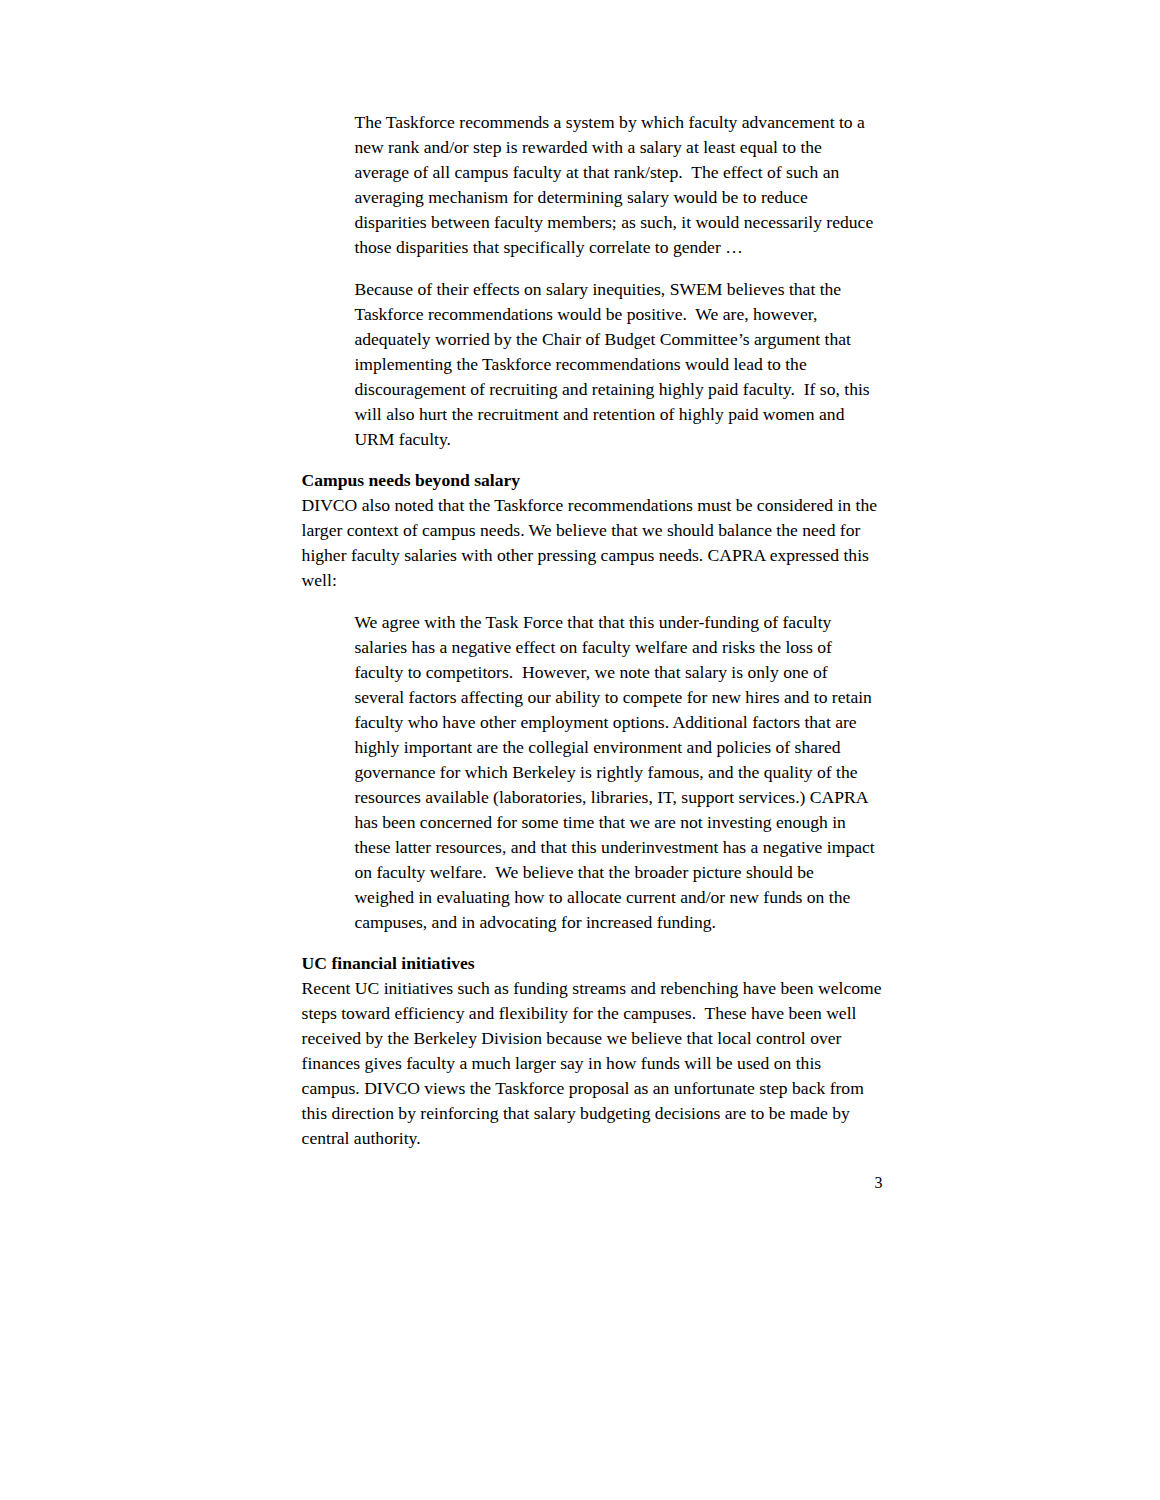The Taskforce recommends a system by which faculty advancement to a new rank and/or step is rewarded with a salary at least equal to the average of all campus faculty at that rank/step. The effect of such an averaging mechanism for determining salary would be to reduce disparities between faculty members; as such, it would necessarily reduce those disparities that specifically correlate to gender …
Because of their effects on salary inequities, SWEM believes that the Taskforce recommendations would be positive. We are, however, adequately worried by the Chair of Budget Committee’s argument that implementing the Taskforce recommendations would lead to the discouragement of recruiting and retaining highly paid faculty. If so, this will also hurt the recruitment and retention of highly paid women and URM faculty.
Campus needs beyond salary
DIVCO also noted that the Taskforce recommendations must be considered in the larger context of campus needs. We believe that we should balance the need for higher faculty salaries with other pressing campus needs. CAPRA expressed this well:
We agree with the Task Force that that this under-funding of faculty salaries has a negative effect on faculty welfare and risks the loss of faculty to competitors. However, we note that salary is only one of several factors affecting our ability to compete for new hires and to retain faculty who have other employment options. Additional factors that are highly important are the collegial environment and policies of shared governance for which Berkeley is rightly famous, and the quality of the resources available (laboratories, libraries, IT, support services.) CAPRA has been concerned for some time that we are not investing enough in these latter resources, and that this underinvestment has a negative impact on faculty welfare. We believe that the broader picture should be weighed in evaluating how to allocate current and/or new funds on the campuses, and in advocating for increased funding.
UC financial initiatives
Recent UC initiatives such as funding streams and rebenching have been welcome steps toward efficiency and flexibility for the campuses. These have been well received by the Berkeley Division because we believe that local control over finances gives faculty a much larger say in how funds will be used on this campus. DIVCO views the Taskforce proposal as an unfortunate step back from this direction by reinforcing that salary budgeting decisions are to be made by central authority.
3